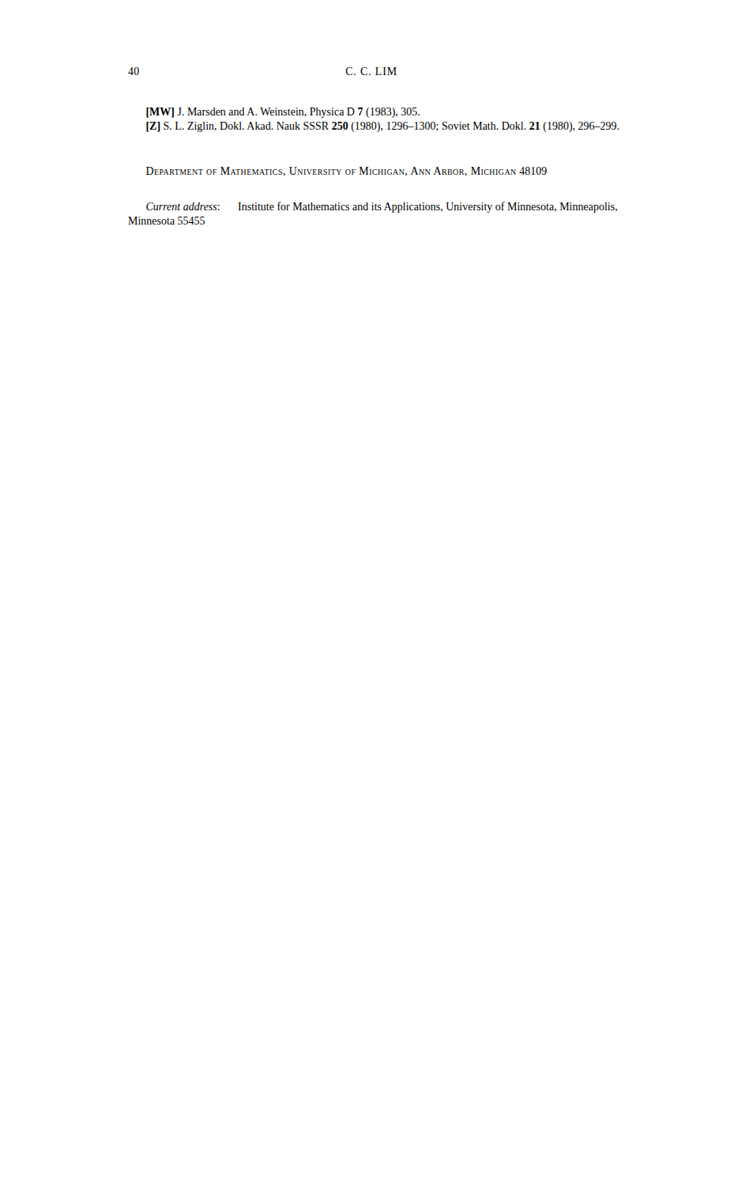40 C. C. LIM
[MW] J. Marsden and A. Weinstein, Physica D 7 (1983), 305.
[Z] S. L. Ziglin, Dokl. Akad. Nauk SSSR 250 (1980), 1296–1300; Soviet Math. Dokl. 21 (1980), 296–299.
Department of Mathematics, University of Michigan, Ann Arbor, Michigan 48109
Current address: Institute for Mathematics and its Applications, University of Minnesota, Minneapolis, Minnesota 55455